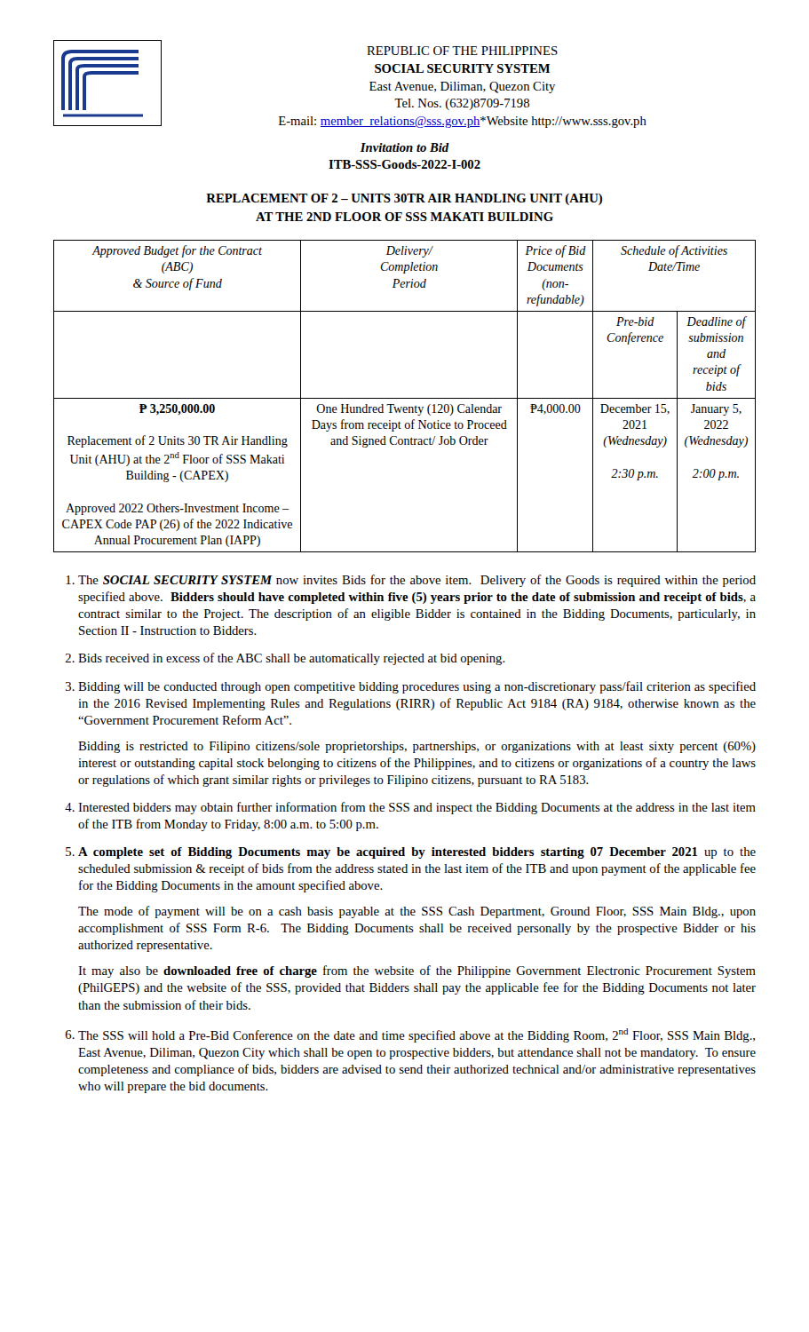REPUBLIC OF THE PHILIPPINES
SOCIAL SECURITY SYSTEM
East Avenue, Diliman, Quezon City
Tel. Nos. (632)8709-7198
E-mail: member_relations@sss.gov.ph*Website http://www.sss.gov.ph
Invitation to Bid
ITB-SSS-Goods-2022-I-002
REPLACEMENT OF 2 – UNITS 30TR AIR HANDLING UNIT (AHU)
AT THE 2ND FLOOR OF SSS MAKATI BUILDING
| Approved Budget for the Contract (ABC) & Source of Fund | Delivery/ Completion Period | Price of Bid Documents (non-refundable) | Schedule of Activities Date/Time |
| --- | --- | --- | --- |
| | | | Pre-bid Conference | Deadline of submission and receipt of bids |
| ₱ 3,250,000.00 Replacement of 2 Units 30 TR Air Handling Unit (AHU) at the 2 nd Floor of SSS Makati Building - (CAPEX) Approved 2022 Others-Investment Income – CAPEX Code PAP (26) of the 2022 Indicative Annual Procurement Plan (IAPP) | One Hundred Twenty (120) Calendar Days from receipt of Notice to Proceed and Signed Contract/ Job Order | ₱4,000.00 | December 15, 2021 (Wednesday) 2:30 p.m. | January 5, 2022 (Wednesday) 2:00 p.m. |
The SOCIAL SECURITY SYSTEM now invites Bids for the above item. Delivery of the Goods is required within the period specified above. Bidders should have completed within five (5) years prior to the date of submission and receipt of bids, a contract similar to the Project. The description of an eligible Bidder is contained in the Bidding Documents, particularly, in Section II - Instruction to Bidders.
Bids received in excess of the ABC shall be automatically rejected at bid opening.
Bidding will be conducted through open competitive bidding procedures using a non-discretionary pass/fail criterion as specified in the 2016 Revised Implementing Rules and Regulations (RIRR) of Republic Act 9184 (RA) 9184, otherwise known as the “Government Procurement Reform Act”.
Bidding is restricted to Filipino citizens/sole proprietorships, partnerships, or organizations with at least sixty percent (60%) interest or outstanding capital stock belonging to citizens of the Philippines, and to citizens or organizations of a country the laws or regulations of which grant similar rights or privileges to Filipino citizens, pursuant to RA 5183.
Interested bidders may obtain further information from the SSS and inspect the Bidding Documents at the address in the last item of the ITB from Monday to Friday, 8:00 a.m. to 5:00 p.m.
A complete set of Bidding Documents may be acquired by interested bidders starting 07 December 2021 up to the scheduled submission & receipt of bids from the address stated in the last item of the ITB and upon payment of the applicable fee for the Bidding Documents in the amount specified above.
The mode of payment will be on a cash basis payable at the SSS Cash Department, Ground Floor, SSS Main Bldg., upon accomplishment of SSS Form R-6. The Bidding Documents shall be received personally by the prospective Bidder or his authorized representative.
It may also be downloaded free of charge from the website of the Philippine Government Electronic Procurement System (PhilGEPS) and the website of the SSS, provided that Bidders shall pay the applicable fee for the Bidding Documents not later than the submission of their bids.
The SSS will hold a Pre-Bid Conference on the date and time specified above at the Bidding Room, 2nd Floor, SSS Main Bldg., East Avenue, Diliman, Quezon City which shall be open to prospective bidders, but attendance shall not be mandatory. To ensure completeness and compliance of bids, bidders are advised to send their authorized technical and/or administrative representatives who will prepare the bid documents.